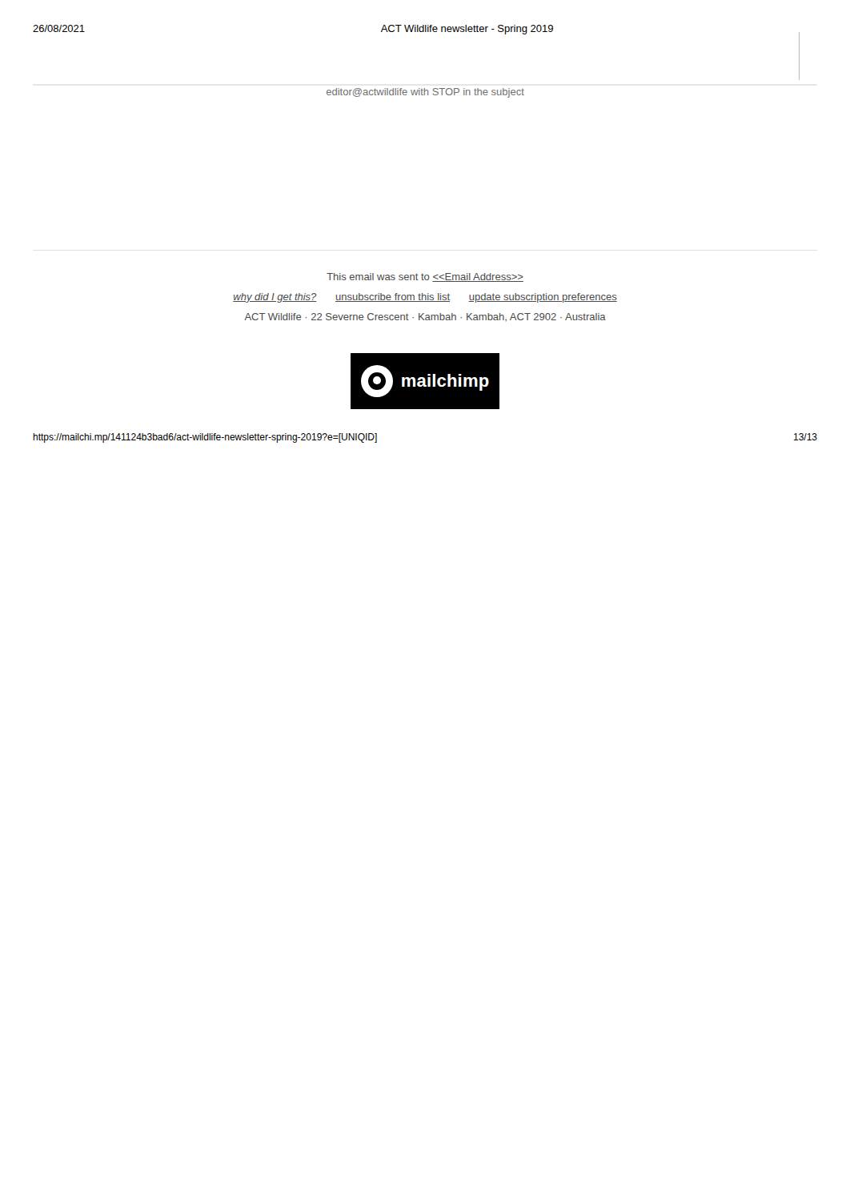26/08/2021
ACT Wildlife newsletter - Spring 2019
editor@actwildlife with STOP in the subject
This email was sent to <<Email Address>>
why did I get this? unsubscribe from this list update subscription preferences
ACT Wildlife · 22 Severne Crescent · Kambah · Kambah, ACT 2902 · Australia
mailchimp
https://mailchi.mp/141124b3bad6/act-wildlife-newsletter-spring-2019?e=[UNIQID]
13/13